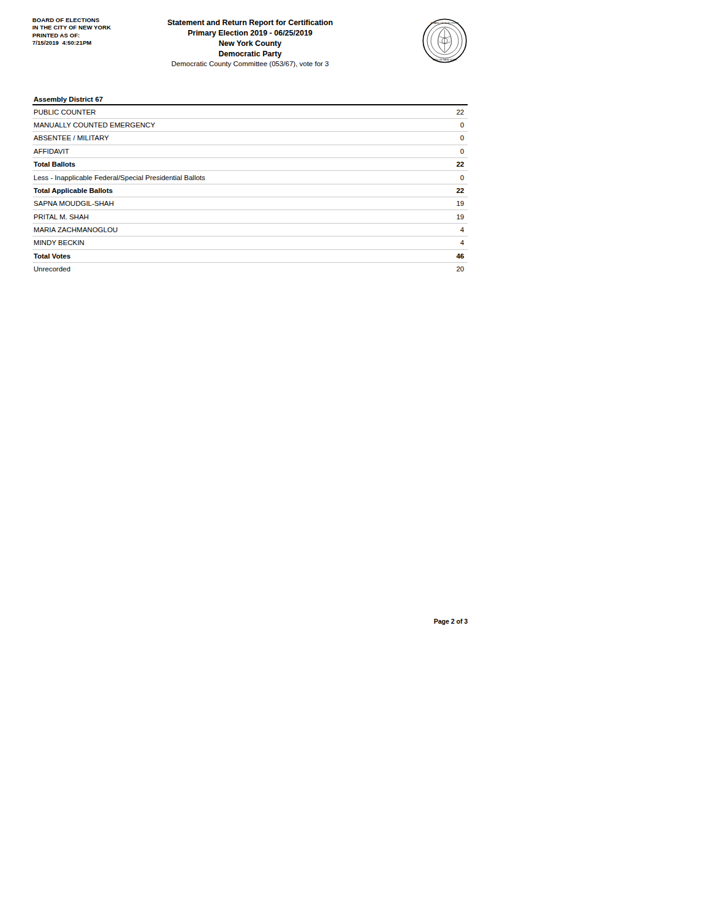BOARD OF ELECTIONS
IN THE CITY OF NEW YORK
PRINTED AS OF:
7/15/2019 4:50:21PM
Statement and Return Report for Certification
Primary Election 2019 - 06/25/2019
New York County
Democratic Party
Democratic County Committee (053/67), vote for 3
BOARD OF ELECTIONS CITY OF NEW YORK
Assembly District 67
| PUBLIC COUNTER | 22 |
| MANUALLY COUNTED EMERGENCY | 0 |
| ABSENTEE / MILITARY | 0 |
| AFFIDAVIT | 0 |
| Total Ballots | 22 |
| Less - Inapplicable Federal/Special Presidential Ballots | 0 |
| Total Applicable Ballots | 22 |
| SAPNA MOUDGIL-SHAH | 19 |
| PRITAL M. SHAH | 19 |
| MARIA ZACHMANOGLOU | 4 |
| MINDY BECKIN | 4 |
| Total Votes | 46 |
| Unrecorded | 20 |
Page 2 of 3